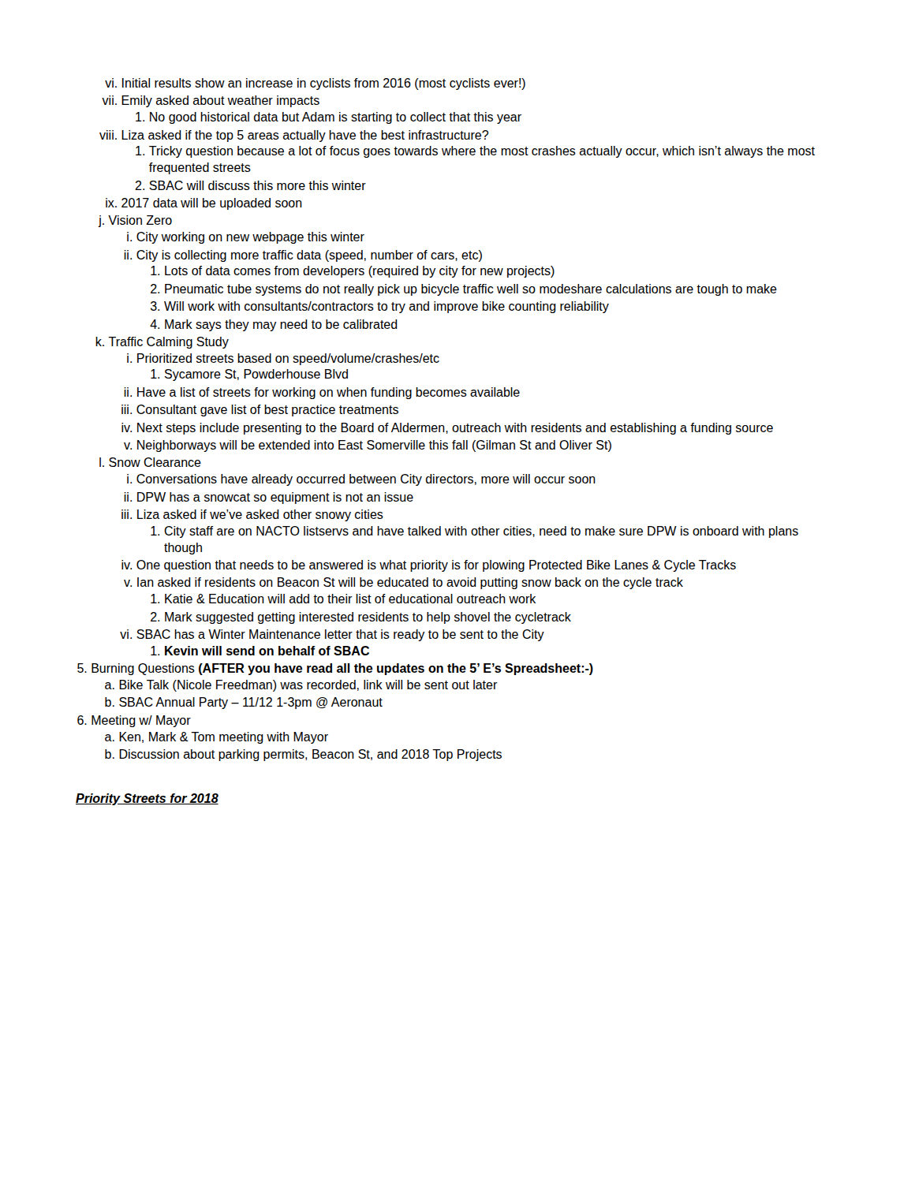Initial results show an increase in cyclists from 2016 (most cyclists ever!)
Emily asked about weather impacts
No good historical data but Adam is starting to collect that this year
Liza asked if the top 5 areas actually have the best infrastructure?
Tricky question because a lot of focus goes towards where the most crashes actually occur, which isn’t always the most frequented streets
SBAC will discuss this more this winter
2017 data will be uploaded soon
Vision Zero
City working on new webpage this winter
City is collecting more traffic data (speed, number of cars, etc)
Lots of data comes from developers (required by city for new projects)
Pneumatic tube systems do not really pick up bicycle traffic well so modeshare calculations are tough to make
Will work with consultants/contractors to try and improve bike counting reliability
Mark says they may need to be calibrated
Traffic Calming Study
Prioritized streets based on speed/volume/crashes/etc
Sycamore St, Powderhouse Blvd
Have a list of streets for working on when funding becomes available
Consultant gave list of best practice treatments
Next steps include presenting to the Board of Aldermen, outreach with residents and establishing a funding source
Neighborways will be extended into East Somerville this fall (Gilman St and Oliver St)
Snow Clearance
Conversations have already occurred between City directors, more will occur soon
DPW has a snowcat so equipment is not an issue
Liza asked if we’ve asked other snowy cities
City staff are on NACTO listservs and have talked with other cities, need to make sure DPW is onboard with plans though
One question that needs to be answered is what priority is for plowing Protected Bike Lanes & Cycle Tracks
Ian asked if residents on Beacon St will be educated to avoid putting snow back on the cycle track
Katie & Education will add to their list of educational outreach work
Mark suggested getting interested residents to help shovel the cycletrack
SBAC has a Winter Maintenance letter that is ready to be sent to the City
Kevin will send on behalf of SBAC
Burning Questions (AFTER you have read all the updates on the 5’ E’s Spreadsheet:-)
Bike Talk (Nicole Freedman) was recorded, link will be sent out later
SBAC Annual Party – 11/12 1-3pm @ Aeronaut
Meeting w/ Mayor
Ken, Mark & Tom meeting with Mayor
Discussion about parking permits, Beacon St, and 2018 Top Projects
Priority Streets for 2018